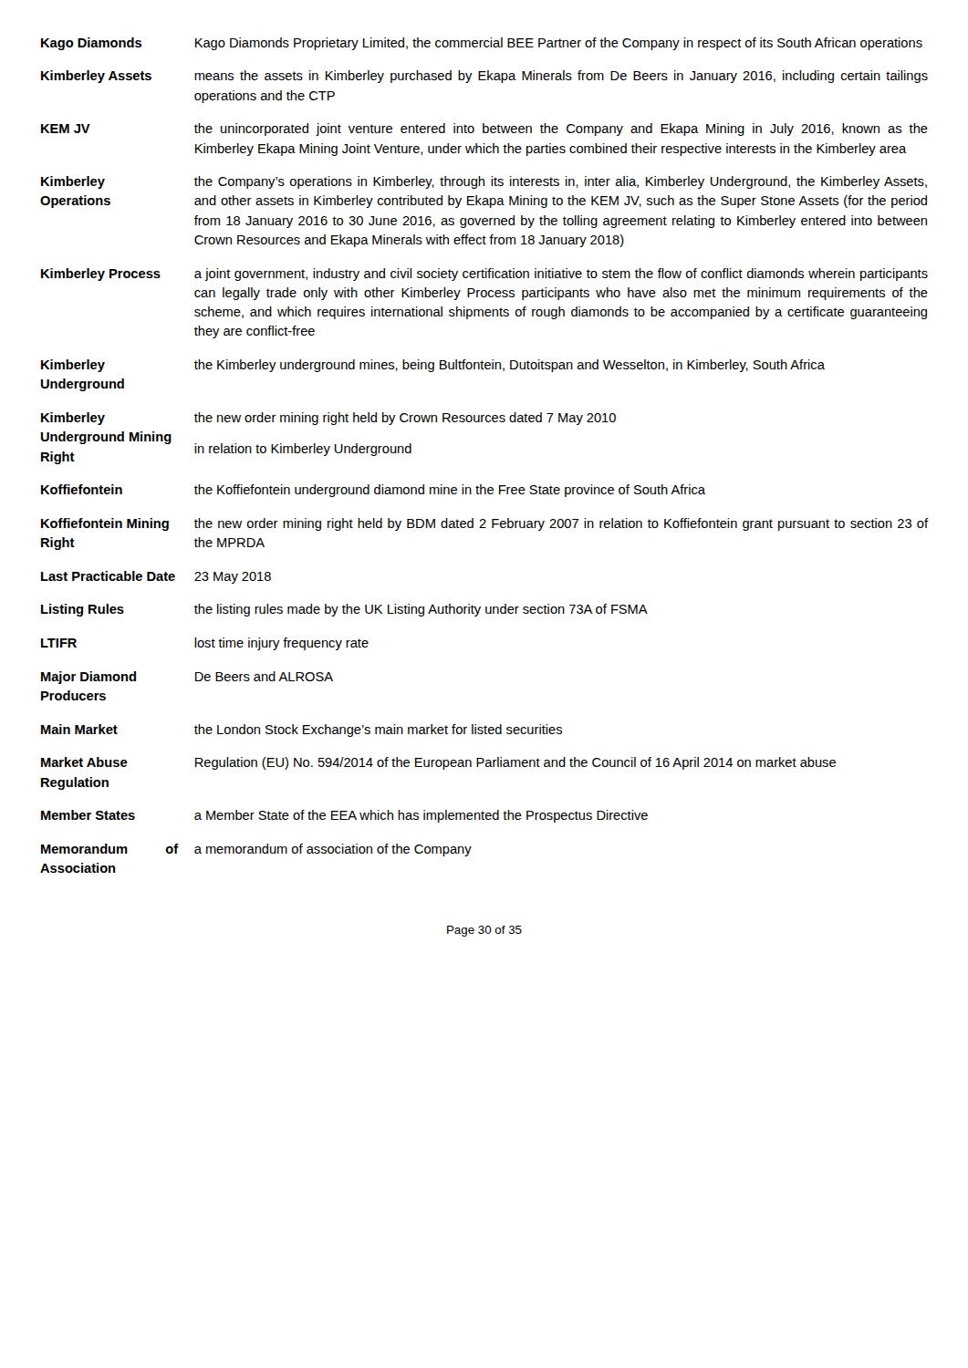Kago Diamonds
Kago Diamonds Proprietary Limited, the commercial BEE Partner of the Company in respect of its South African operations
Kimberley Assets
means the assets in Kimberley purchased by Ekapa Minerals from De Beers in January 2016, including certain tailings operations and the CTP
KEM JV
the unincorporated joint venture entered into between the Company and Ekapa Mining in July 2016, known as the Kimberley Ekapa Mining Joint Venture, under which the parties combined their respective interests in the Kimberley area
Kimberley Operations
the Company’s operations in Kimberley, through its interests in, inter alia, Kimberley Underground, the Kimberley Assets, and other assets in Kimberley contributed by Ekapa Mining to the KEM JV, such as the Super Stone Assets (for the period from 18 January 2016 to 30 June 2016, as governed by the tolling agreement relating to Kimberley entered into between Crown Resources and Ekapa Minerals with effect from 18 January 2018)
Kimberley Process
a joint government, industry and civil society certification initiative to stem the flow of conflict diamonds wherein participants can legally trade only with other Kimberley Process participants who have also met the minimum requirements of the scheme, and which requires international shipments of rough diamonds to be accompanied by a certificate guaranteeing they are conflict-free
Kimberley Underground
the Kimberley underground mines, being Bultfontein, Dutoitspan and Wesselton, in Kimberley, South Africa
Kimberley Underground Mining Right
the new order mining right held by Crown Resources dated 7 May 2010
in relation to Kimberley Underground
Koffiefontein
the Koffiefontein underground diamond mine in the Free State province of South Africa
Koffiefontein Mining Right
the new order mining right held by BDM dated 2 February 2007 in relation to Koffiefontein grant pursuant to section 23 of the MPRDA
Last Practicable Date
23 May 2018
Listing Rules
the listing rules made by the UK Listing Authority under section 73A of FSMA
LTIFR
lost time injury frequency rate
Major Diamond Producers
De Beers and ALROSA
Main Market
the London Stock Exchange’s main market for listed securities
Market Abuse Regulation
Regulation (EU) No. 594/2014 of the European Parliament and the Council of 16 April 2014 on market abuse
Member States
a Member State of the EEA which has implemented the Prospectus Directive
Memorandum of
Association
a memorandum of association of the Company
Page 30 of 35